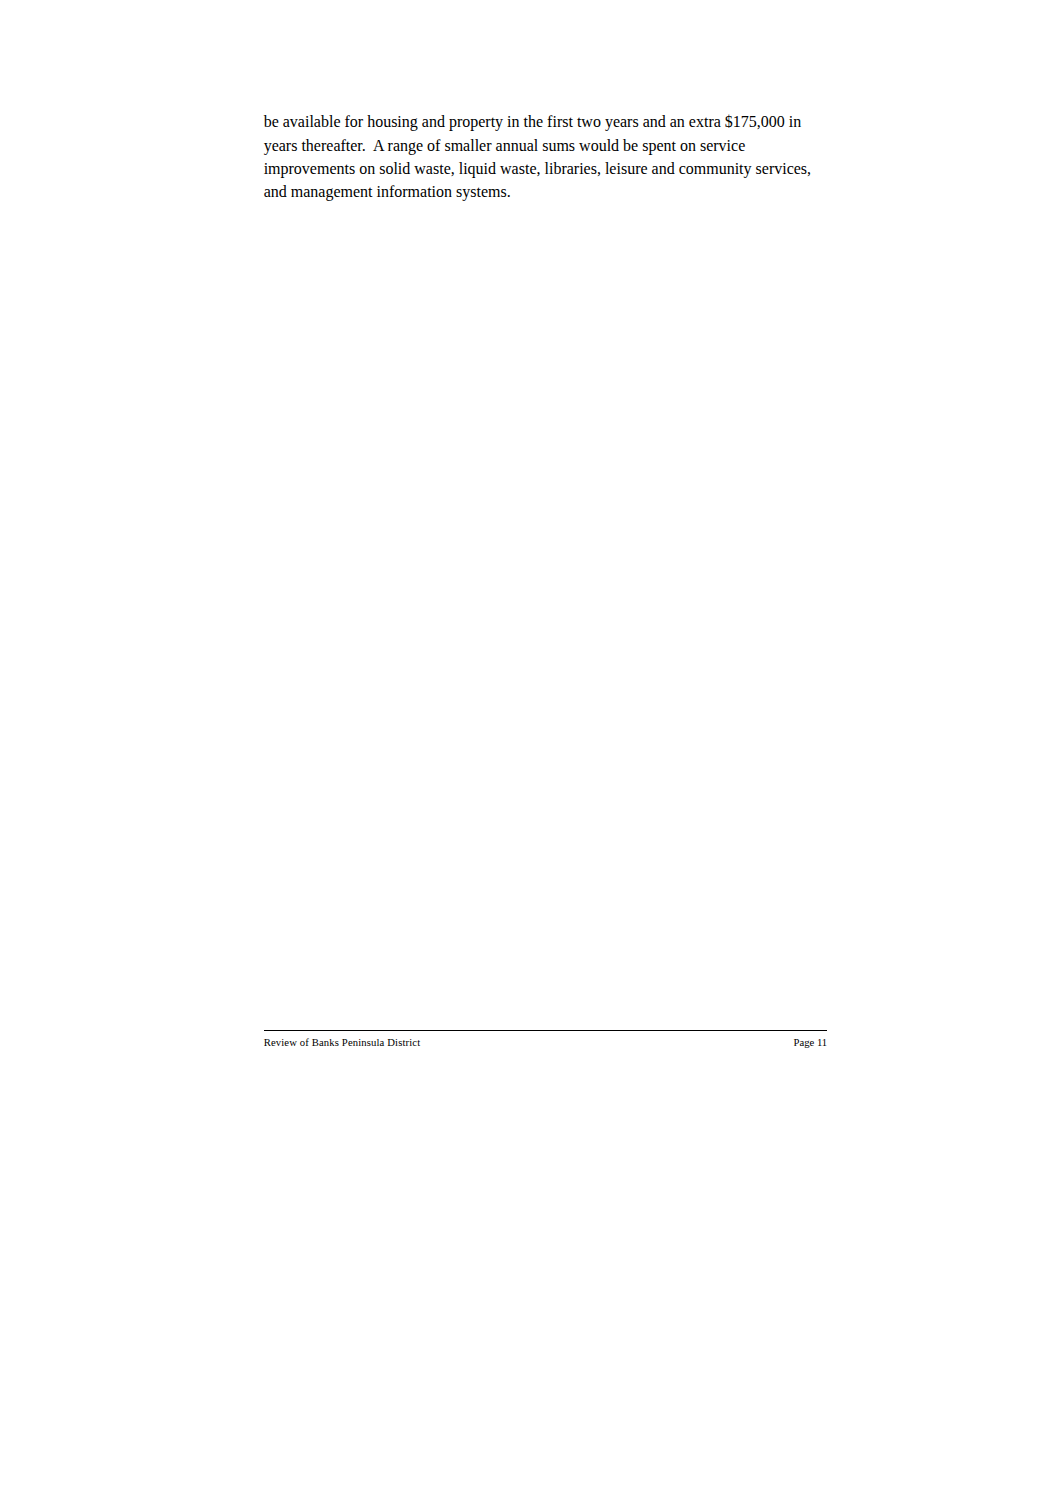be available for housing and property in the first two years and an extra $175,000 in years thereafter. A range of smaller annual sums would be spent on service improvements on solid waste, liquid waste, libraries, leisure and community services, and management information systems.
Review of Banks Peninsula District Page 11